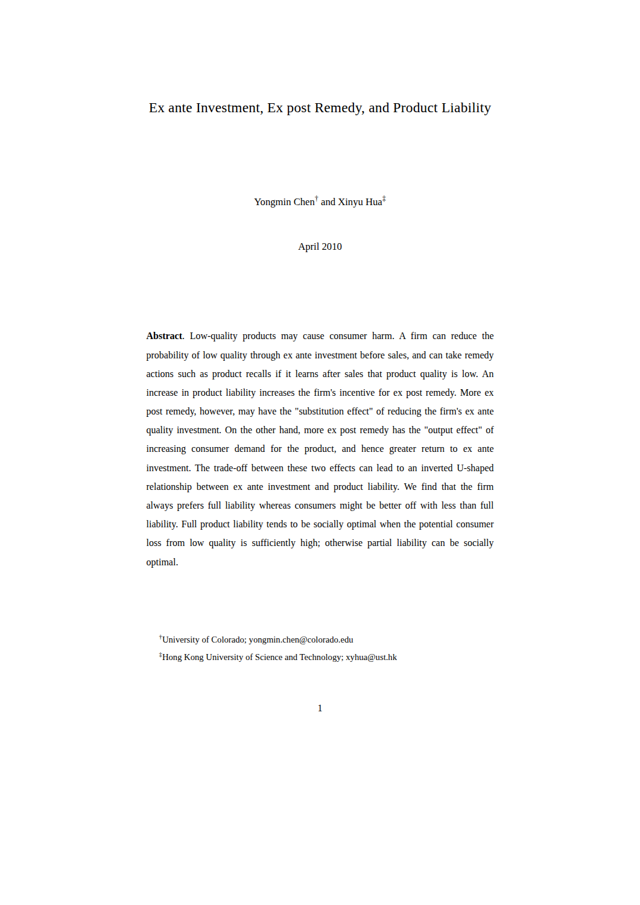Ex ante Investment, Ex post Remedy, and Product Liability
Yongmin Chen† and Xinyu Hua‡
April 2010
Abstract. Low-quality products may cause consumer harm. A firm can reduce the probability of low quality through ex ante investment before sales, and can take remedy actions such as product recalls if it learns after sales that product quality is low. An increase in product liability increases the firm's incentive for ex post remedy. More ex post remedy, however, may have the "substitution effect" of reducing the firm's ex ante quality investment. On the other hand, more ex post remedy has the "output effect" of increasing consumer demand for the product, and hence greater return to ex ante investment. The trade-off between these two effects can lead to an inverted U-shaped relationship between ex ante investment and product liability. We find that the firm always prefers full liability whereas consumers might be better off with less than full liability. Full product liability tends to be socially optimal when the potential consumer loss from low quality is sufficiently high; otherwise partial liability can be socially optimal.
†University of Colorado; yongmin.chen@colorado.edu
‡Hong Kong University of Science and Technology; xyhua@ust.hk
1